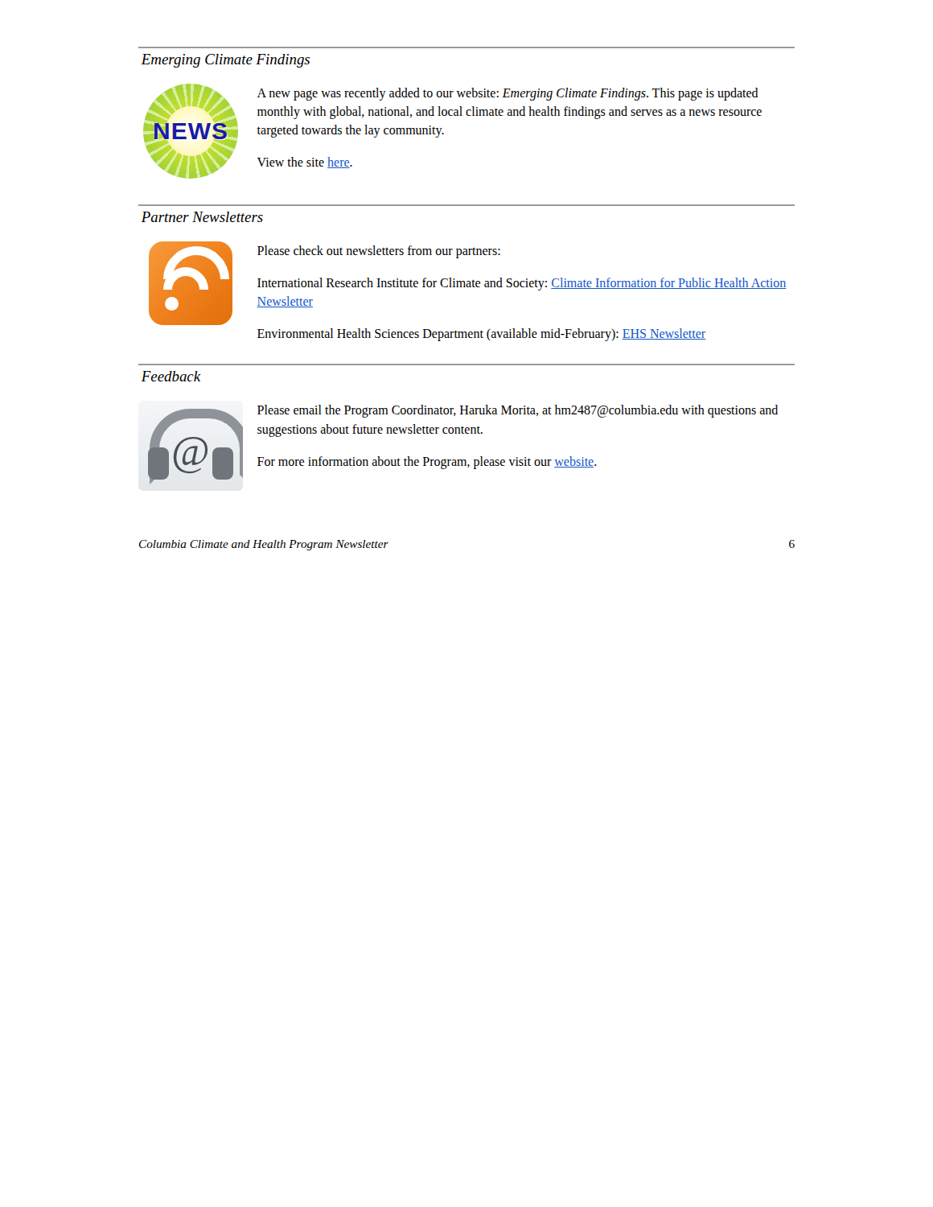Emerging Climate Findings
NEWS
A new page was recently added to our website: Emerging Climate Findings. This page is updated monthly with global, national, and local climate and health findings and serves as a news resource targeted towards the lay community.
View the site here.
Partner Newsletters
Please check out newsletters from our partners:
International Research Institute for Climate and Society: Climate Information for Public Health Action Newsletter
Environmental Health Sciences Department (available mid-February): EHS Newsletter
Feedback
@
Please email the Program Coordinator, Haruka Morita, at hm2487@columbia.edu with questions and suggestions about future newsletter content.
For more information about the Program, please visit our website.
Columbia Climate and Health Program Newsletter 6